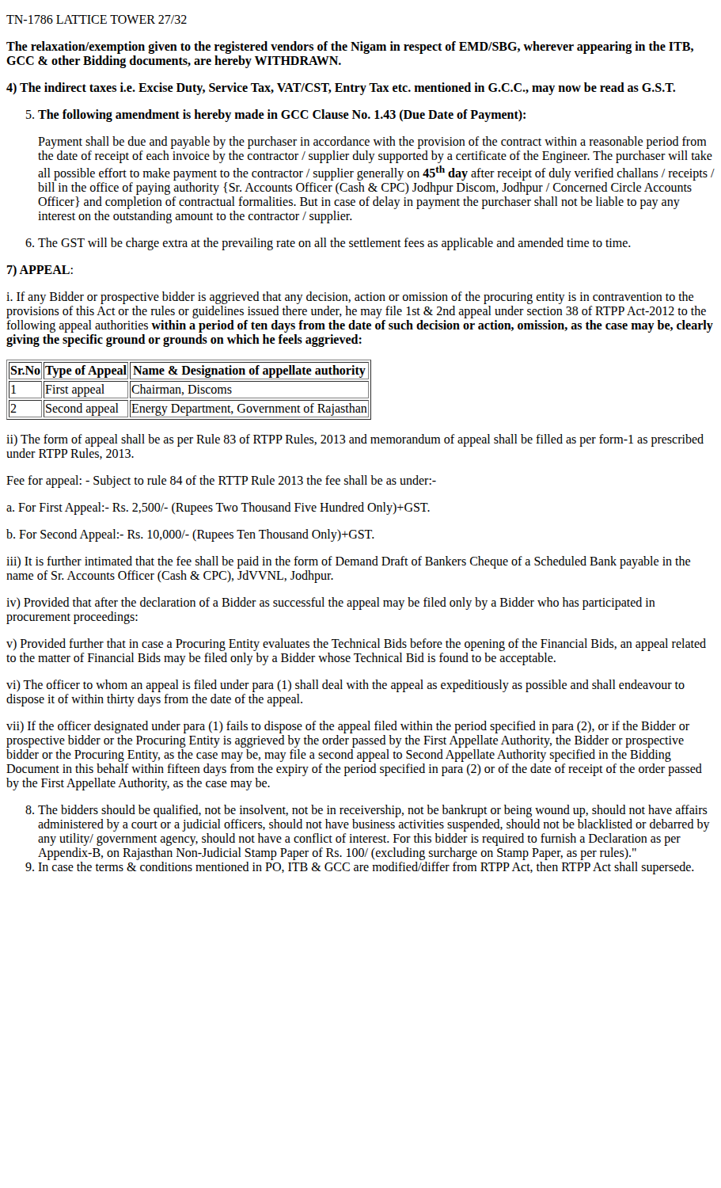TN-1786 LATTICE TOWER 27/32
The relaxation/exemption given to the registered vendors of the Nigam in respect of EMD/SBG, wherever appearing in the ITB, GCC & other Bidding documents, are hereby WITHDRAWN.
4) The indirect taxes i.e. Excise Duty, Service Tax, VAT/CST, Entry Tax etc. mentioned in G.C.C., may now be read as G.S.T.
The following amendment is hereby made in GCC Clause No. 1.43 (Due Date of Payment):
Payment shall be due and payable by the purchaser in accordance with the provision of the contract within a reasonable period from the date of receipt of each invoice by the contractor / supplier duly supported by a certificate of the Engineer. The purchaser will take all possible effort to make payment to the contractor / supplier generally on 45th day after receipt of duly verified challans / receipts / bill in the office of paying authority {Sr. Accounts Officer (Cash & CPC) Jodhpur Discom, Jodhpur / Concerned Circle Accounts Officer} and completion of contractual formalities. But in case of delay in payment the purchaser shall not be liable to pay any interest on the outstanding amount to the contractor / supplier.
The GST will be charge extra at the prevailing rate on all the settlement fees as applicable and amended time to time.
7) APPEAL:
i. If any Bidder or prospective bidder is aggrieved that any decision, action or omission of the procuring entity is in contravention to the provisions of this Act or the rules or guidelines issued there under, he may file 1st & 2nd appeal under section 38 of RTPP Act-2012 to the following appeal authorities within a period of ten days from the date of such decision or action, omission, as the case may be, clearly giving the specific ground or grounds on which he feels aggrieved:
| Sr.No | Type of Appeal | Name & Designation of appellate authority |
| --- | --- | --- |
| 1 | First appeal | Chairman, Discoms |
| 2 | Second appeal | Energy Department, Government of Rajasthan |
ii) The form of appeal shall be as per Rule 83 of RTPP Rules, 2013 and memorandum of appeal shall be filled as per form-1 as prescribed under RTPP Rules, 2013.
Fee for appeal: - Subject to rule 84 of the RTTP Rule 2013 the fee shall be as under:-
a. For First Appeal:- Rs. 2,500/- (Rupees Two Thousand Five Hundred Only)+GST.
b. For Second Appeal:- Rs. 10,000/- (Rupees Ten Thousand Only)+GST.
iii) It is further intimated that the fee shall be paid in the form of Demand Draft of Bankers Cheque of a Scheduled Bank payable in the name of Sr. Accounts Officer (Cash & CPC), JdVVNL, Jodhpur.
iv) Provided that after the declaration of a Bidder as successful the appeal may be filed only by a Bidder who has participated in procurement proceedings:
v) Provided further that in case a Procuring Entity evaluates the Technical Bids before the opening of the Financial Bids, an appeal related to the matter of Financial Bids may be filed only by a Bidder whose Technical Bid is found to be acceptable.
vi) The officer to whom an appeal is filed under para (1) shall deal with the appeal as expeditiously as possible and shall endeavour to dispose it of within thirty days from the date of the appeal.
vii) If the officer designated under para (1) fails to dispose of the appeal filed within the period specified in para (2), or if the Bidder or prospective bidder or the Procuring Entity is aggrieved by the order passed by the First Appellate Authority, the Bidder or prospective bidder or the Procuring Entity, as the case may be, may file a second appeal to Second Appellate Authority specified in the Bidding Document in this behalf within fifteen days from the expiry of the period specified in para (2) or of the date of receipt of the order passed by the First Appellate Authority, as the case may be.
The bidders should be qualified, not be insolvent, not be in receivership, not be bankrupt or being wound up, should not have affairs administered by a court or a judicial officers, should not have business activities suspended, should not be blacklisted or debarred by any utility/ government agency, should not have a conflict of interest. For this bidder is required to furnish a Declaration as per Appendix-B, on Rajasthan Non-Judicial Stamp Paper of Rs. 100/ (excluding surcharge on Stamp Paper, as per rules)."
In case the terms & conditions mentioned in PO, ITB & GCC are modified/differ from RTPP Act, then RTPP Act shall supersede.